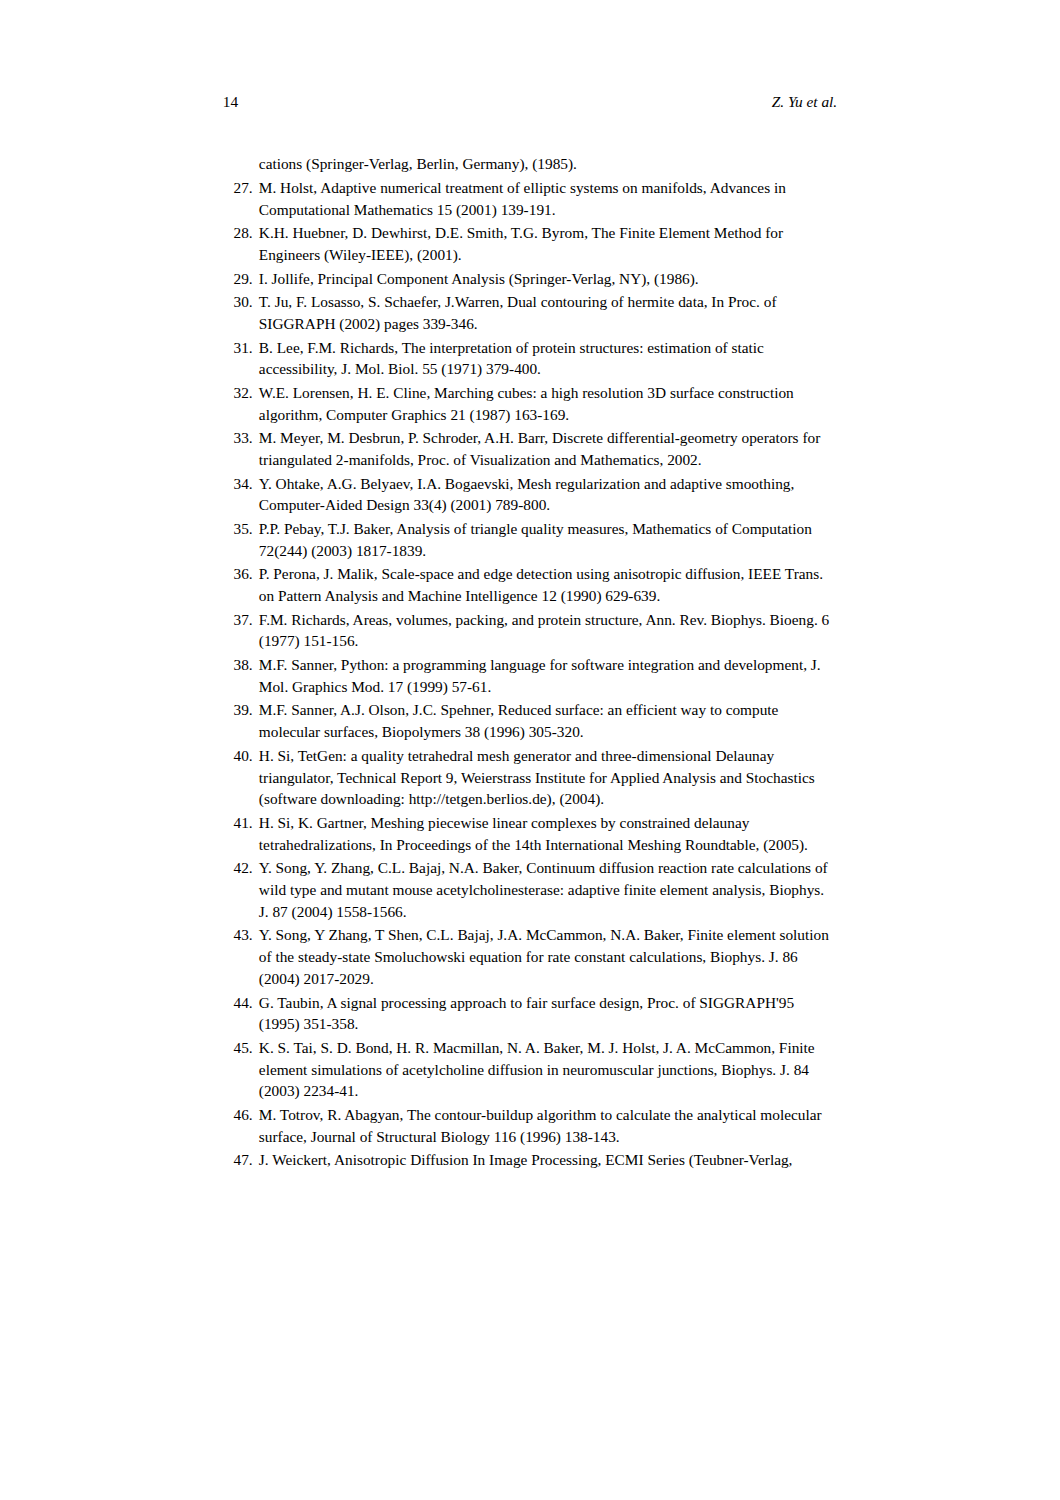14 Z. Yu et al.
cations (Springer-Verlag, Berlin, Germany), (1985).
27. M. Holst, Adaptive numerical treatment of elliptic systems on manifolds, Advances in Computational Mathematics 15 (2001) 139-191.
28. K.H. Huebner, D. Dewhirst, D.E. Smith, T.G. Byrom, The Finite Element Method for Engineers (Wiley-IEEE), (2001).
29. I. Jollife, Principal Component Analysis (Springer-Verlag, NY), (1986).
30. T. Ju, F. Losasso, S. Schaefer, J.Warren, Dual contouring of hermite data, In Proc. of SIGGRAPH (2002) pages 339-346.
31. B. Lee, F.M. Richards, The interpretation of protein structures: estimation of static accessibility, J. Mol. Biol. 55 (1971) 379-400.
32. W.E. Lorensen, H. E. Cline, Marching cubes: a high resolution 3D surface construction algorithm, Computer Graphics 21 (1987) 163-169.
33. M. Meyer, M. Desbrun, P. Schroder, A.H. Barr, Discrete differential-geometry operators for triangulated 2-manifolds, Proc. of Visualization and Mathematics, 2002.
34. Y. Ohtake, A.G. Belyaev, I.A. Bogaevski, Mesh regularization and adaptive smoothing, Computer-Aided Design 33(4) (2001) 789-800.
35. P.P. Pebay, T.J. Baker, Analysis of triangle quality measures, Mathematics of Computation 72(244) (2003) 1817-1839.
36. P. Perona, J. Malik, Scale-space and edge detection using anisotropic diffusion, IEEE Trans. on Pattern Analysis and Machine Intelligence 12 (1990) 629-639.
37. F.M. Richards, Areas, volumes, packing, and protein structure, Ann. Rev. Biophys. Bioeng. 6 (1977) 151-156.
38. M.F. Sanner, Python: a programming language for software integration and development, J. Mol. Graphics Mod. 17 (1999) 57-61.
39. M.F. Sanner, A.J. Olson, J.C. Spehner, Reduced surface: an efficient way to compute molecular surfaces, Biopolymers 38 (1996) 305-320.
40. H. Si, TetGen: a quality tetrahedral mesh generator and three-dimensional Delaunay triangulator, Technical Report 9, Weierstrass Institute for Applied Analysis and Stochastics (software downloading: http://tetgen.berlios.de), (2004).
41. H. Si, K. Gartner, Meshing piecewise linear complexes by constrained delaunay tetrahedralizations, In Proceedings of the 14th International Meshing Roundtable, (2005).
42. Y. Song, Y. Zhang, C.L. Bajaj, N.A. Baker, Continuum diffusion reaction rate calculations of wild type and mutant mouse acetylcholinesterase: adaptive finite element analysis, Biophys. J. 87 (2004) 1558-1566.
43. Y. Song, Y Zhang, T Shen, C.L. Bajaj, J.A. McCammon, N.A. Baker, Finite element solution of the steady-state Smoluchowski equation for rate constant calculations, Biophys. J. 86 (2004) 2017-2029.
44. G. Taubin, A signal processing approach to fair surface design, Proc. of SIGGRAPH'95 (1995) 351-358.
45. K. S. Tai, S. D. Bond, H. R. Macmillan, N. A. Baker, M. J. Holst, J. A. McCammon, Finite element simulations of acetylcholine diffusion in neuromuscular junctions, Biophys. J. 84 (2003) 2234-41.
46. M. Totrov, R. Abagyan, The contour-buildup algorithm to calculate the analytical molecular surface, Journal of Structural Biology 116 (1996) 138-143.
47. J. Weickert, Anisotropic Diffusion In Image Processing, ECMI Series (Teubner-Verlag,